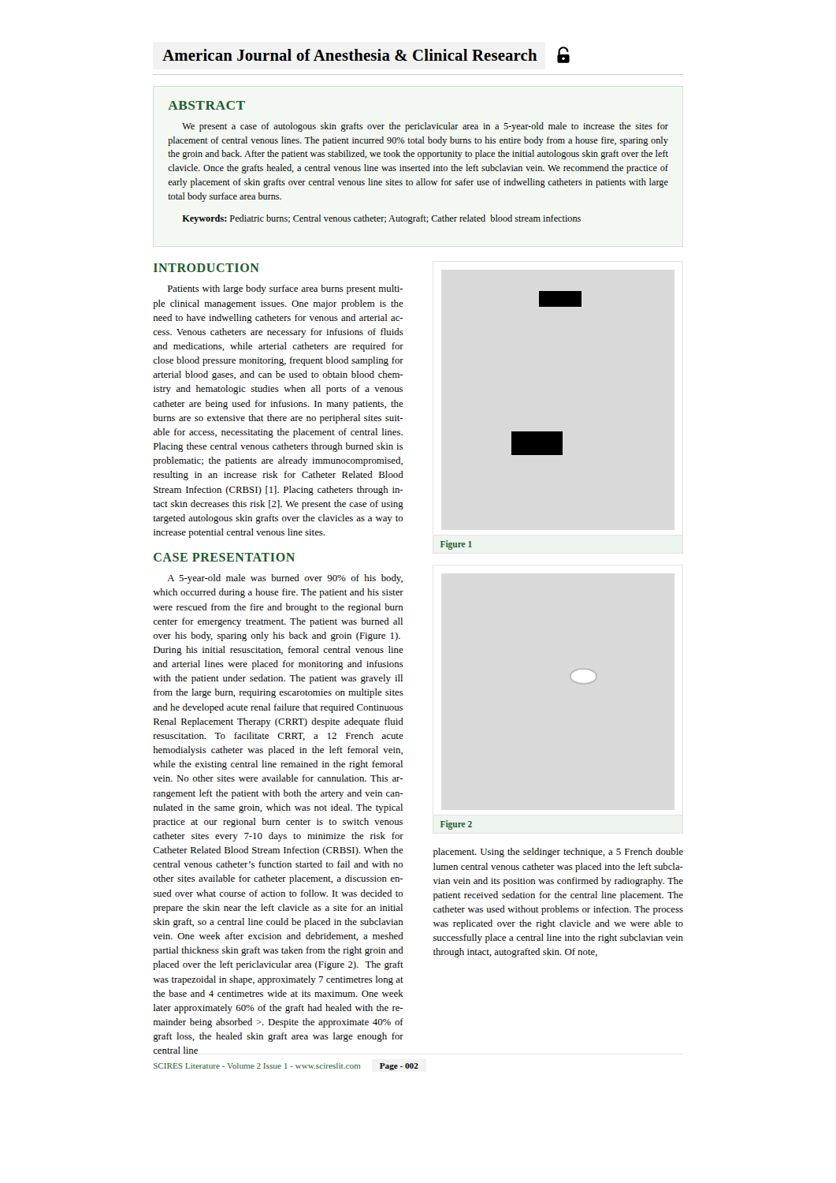American Journal of Anesthesia & Clinical Research
ABSTRACT
We present a case of autologous skin grafts over the periclavicular area in a 5-year-old male to increase the sites for placement of central venous lines. The patient incurred 90% total body burns to his entire body from a house fire, sparing only the groin and back. After the patient was stabilized, we took the opportunity to place the initial autologous skin graft over the left clavicle. Once the grafts healed, a central venous line was inserted into the left subclavian vein. We recommend the practice of early placement of skin grafts over central venous line sites to allow for safer use of indwelling catheters in patients with large total body surface area burns.
Keywords: Pediatric burns; Central venous catheter; Autograft; Cather related blood stream infections
INTRODUCTION
Patients with large body surface area burns present multiple clinical management issues. One major problem is the need to have indwelling catheters for venous and arterial access. Venous catheters are necessary for infusions of fluids and medications, while arterial catheters are required for close blood pressure monitoring, frequent blood sampling for arterial blood gases, and can be used to obtain blood chemistry and hematologic studies when all ports of a venous catheter are being used for infusions. In many patients, the burns are so extensive that there are no peripheral sites suitable for access, necessitating the placement of central lines. Placing these central venous catheters through burned skin is problematic; the patients are already immunocompromised, resulting in an increase risk for Catheter Related Blood Stream Infection (CRBSI) [1]. Placing catheters through intact skin decreases this risk [2]. We present the case of using targeted autologous skin grafts over the clavicles as a way to increase potential central venous line sites.
CASE PRESENTATION
A 5-year-old male was burned over 90% of his body, which occurred during a house fire. The patient and his sister were rescued from the fire and brought to the regional burn center for emergency treatment. The patient was burned all over his body, sparing only his back and groin (Figure 1). During his initial resuscitation, femoral central venous line and arterial lines were placed for monitoring and infusions with the patient under sedation. The patient was gravely ill from the large burn, requiring escarotomies on multiple sites and he developed acute renal failure that required Continuous Renal Replacement Therapy (CRRT) despite adequate fluid resuscitation. To facilitate CRRT, a 12 French acute hemodialysis catheter was placed in the left femoral vein, while the existing central line remained in the right femoral vein. No other sites were available for cannulation. This arrangement left the patient with both the artery and vein cannulated in the same groin, which was not ideal. The typical practice at our regional burn center is to switch venous catheter sites every 7-10 days to minimize the risk for Catheter Related Blood Stream Infection (CRBSI). When the central venous catheter’s function started to fail and with no other sites available for catheter placement, a discussion ensued over what course of action to follow. It was decided to prepare the skin near the left clavicle as a site for an initial skin graft, so a central line could be placed in the subclavian vein. One week after excision and debridement, a meshed partial thickness skin graft was taken from the right groin and placed over the left periclavicular area (Figure 2). The graft was trapezoidal in shape, approximately 7 centimetres long at the base and 4 centimetres wide at its maximum. One week later approximately 60% of the graft had healed with the remainder being absorbed >. Despite the approximate 40% of graft loss, the healed skin graft area was large enough for central line
Figure 1
Figure 2
placement. Using the seldinger technique, a 5 French double lumen central venous catheter was placed into the left subclavian vein and its position was confirmed by radiography. The patient received sedation for the central line placement. The catheter was used without problems or infection. The process was replicated over the right clavicle and we were able to successfully place a central line into the right subclavian vein through intact, autografted skin. Of note,
SCIRES Literature - Volume 2 Issue 1 - www.scireslit.com
Page - 002